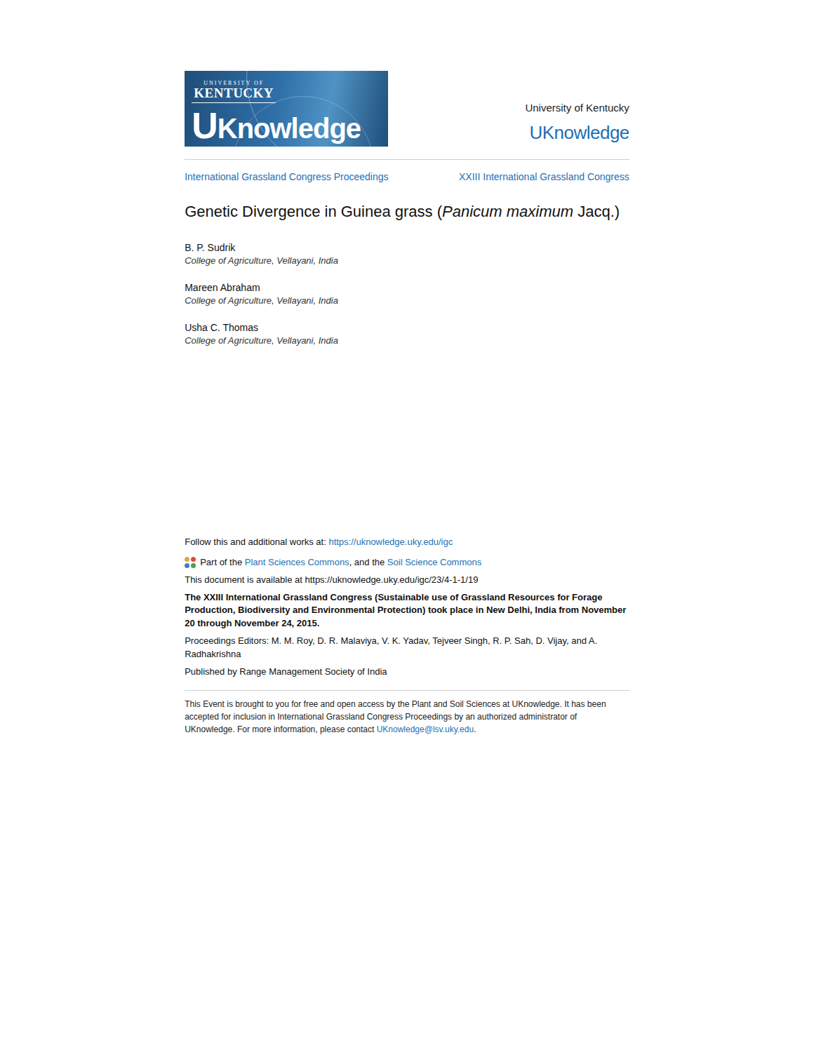University of
KENTUCKY
UKnowledge
University of Kentucky
UKnowledge
International Grassland Congress Proceedings XXIII International Grassland Congress
Genetic Divergence in Guinea grass (Panicum maximum Jacq.)
B. P. Sudrik
College of Agriculture, Vellayani, India
Mareen Abraham
College of Agriculture, Vellayani, India
Usha C. Thomas
College of Agriculture, Vellayani, India
Follow this and additional works at: https://uknowledge.uky.edu/igc
Part of the Plant Sciences Commons, and the Soil Science Commons
This document is available at https://uknowledge.uky.edu/igc/23/4-1-1/19
The XXIII International Grassland Congress (Sustainable use of Grassland Resources for Forage Production, Biodiversity and Environmental Protection) took place in New Delhi, India from November 20 through November 24, 2015.
Proceedings Editors: M. M. Roy, D. R. Malaviya, V. K. Yadav, Tejveer Singh, R. P. Sah, D. Vijay, and A. Radhakrishna
Published by Range Management Society of India
This Event is brought to you for free and open access by the Plant and Soil Sciences at UKnowledge. It has been accepted for inclusion in International Grassland Congress Proceedings by an authorized administrator of UKnowledge. For more information, please contact UKnowledge@lsv.uky.edu.